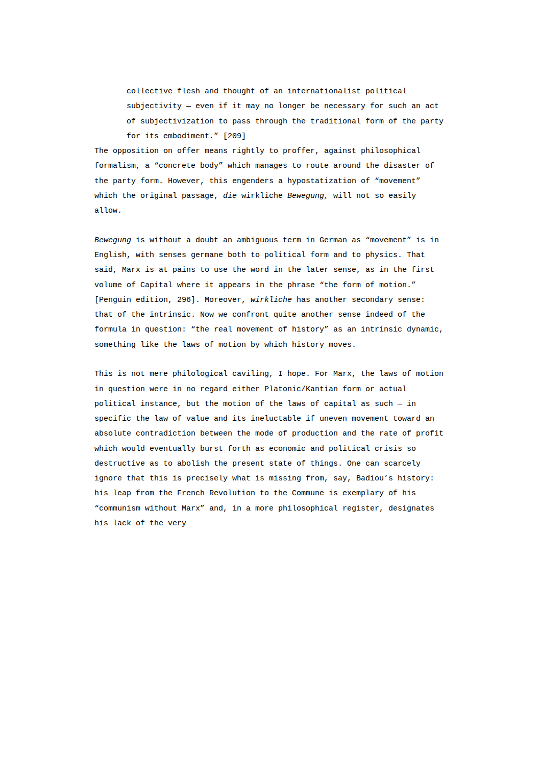collective flesh and thought of an internationalist political subjectivity — even if it may no longer be necessary for such an act of subjectivization to pass through the traditional form of the party for its embodiment.” [209]
The opposition on offer means rightly to proffer, against philosophical formalism, a “concrete body” which manages to route around the disaster of the party form. However, this engenders a hypostatization of “movement” which the original passage, die wirkliche Bewegung, will not so easily allow.
Bewegung is without a doubt an ambiguous term in German as “movement” is in English, with senses germane both to political form and to physics. That said, Marx is at pains to use the word in the later sense, as in the first volume of Capital where it appears in the phrase “the form of motion.” [Penguin edition, 296]. Moreover, wirkliche has another secondary sense: that of the intrinsic. Now we confront quite another sense indeed of the formula in question: “the real movement of history” as an intrinsic dynamic, something like the laws of motion by which history moves.
This is not mere philological caviling, I hope. For Marx, the laws of motion in question were in no regard either Platonic/Kantian form or actual political instance, but the motion of the laws of capital as such — in specific the law of value and its ineluctable if uneven movement toward an absolute contradiction between the mode of production and the rate of profit which would eventually burst forth as economic and political crisis so destructive as to abolish the present state of things. One can scarcely ignore that this is precisely what is missing from, say, Badiou’s history: his leap from the French Revolution to the Commune is exemplary of his “communism without Marx” and, in a more philosophical register, designates his lack of the very